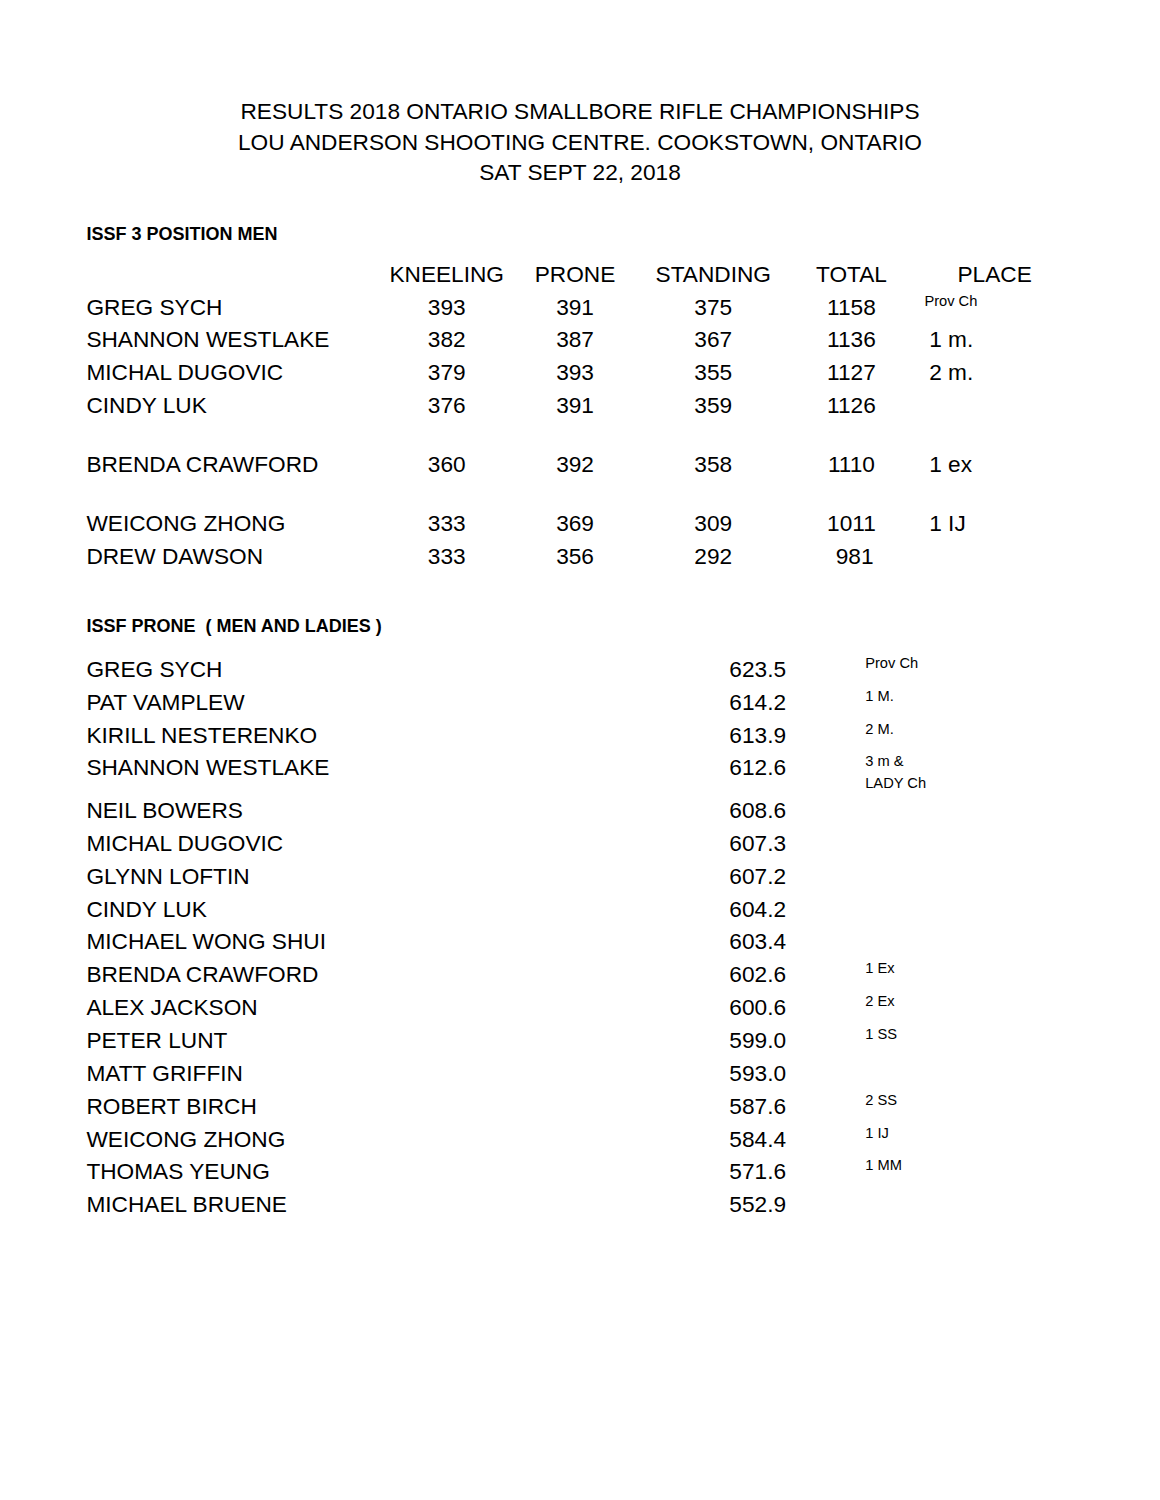RESULTS 2018 ONTARIO SMALLBORE RIFLE CHAMPIONSHIPS
LOU ANDERSON SHOOTING CENTRE. COOKSTOWN, ONTARIO
SAT SEPT 22, 2018
ISSF 3 POSITION MEN
| | KNEELING | PRONE | STANDING | TOTAL | PLACE |
| --- | --- | --- | --- | --- | --- |
| GREG SYCH | 393 | 391 | 375 | 1158 | Prov Ch |
| SHANNON WESTLAKE | 382 | 387 | 367 | 1136 | 1 m. |
| MICHAL DUGOVIC | 379 | 393 | 355 | 1127 | 2 m. |
| CINDY LUK | 376 | 391 | 359 | 1126 | |
| BRENDA CRAWFORD | 360 | 392 | 358 | 1110 | 1 ex |
| WEICONG ZHONG | 333 | 369 | 309 | 1011 | 1 IJ |
| DREW DAWSON | 333 | 356 | 292 | 981 | |
ISSF PRONE ( MEN AND LADIES )
| GREG SYCH | 623.5 | Prov Ch |
| PAT VAMPLEW | 614.2 | 1 M. |
| KIRILL NESTERENKO | 613.9 | 2 M. |
| SHANNON WESTLAKE | 612.6 | 3 m & LADY Ch |
| NEIL BOWERS | 608.6 | |
| MICHAL DUGOVIC | 607.3 | |
| GLYNN LOFTIN | 607.2 | |
| CINDY LUK | 604.2 | |
| MICHAEL WONG SHUI | 603.4 | |
| BRENDA CRAWFORD | 602.6 | 1 Ex |
| ALEX JACKSON | 600.6 | 2 Ex |
| PETER LUNT | 599.0 | 1 SS |
| MATT GRIFFIN | 593.0 | |
| ROBERT BIRCH | 587.6 | 2 SS |
| WEICONG ZHONG | 584.4 | 1 IJ |
| THOMAS YEUNG | 571.6 | 1 MM |
| MICHAEL BRUENE | 552.9 | |